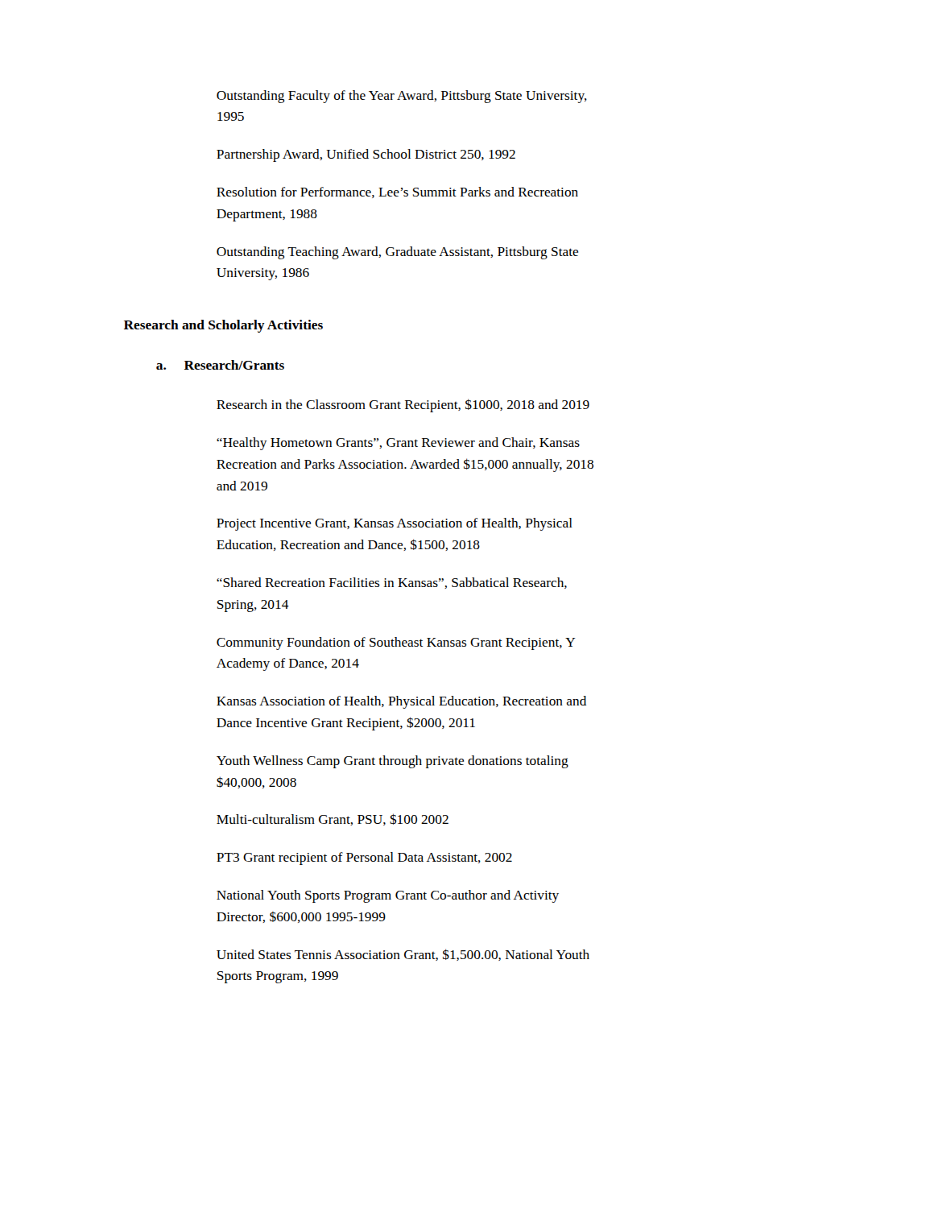Outstanding Faculty of the Year Award, Pittsburg State University, 1995
Partnership Award, Unified School District 250, 1992
Resolution for Performance, Lee’s Summit Parks and Recreation Department, 1988
Outstanding Teaching Award, Graduate Assistant, Pittsburg State University, 1986
Research and Scholarly Activities
Research/Grants
Research in the Classroom Grant Recipient, $1000, 2018 and 2019
“Healthy Hometown Grants”, Grant Reviewer and Chair, Kansas Recreation and Parks Association. Awarded $15,000 annually, 2018 and 2019
Project Incentive Grant, Kansas Association of Health, Physical Education, Recreation and Dance, $1500, 2018
“Shared Recreation Facilities in Kansas”, Sabbatical Research, Spring, 2014
Community Foundation of Southeast Kansas Grant Recipient, Y Academy of Dance, 2014
Kansas Association of Health, Physical Education, Recreation and Dance Incentive Grant Recipient, $2000, 2011
Youth Wellness Camp Grant through private donations totaling $40,000, 2008
Multi-culturalism Grant, PSU, $100 2002
PT3 Grant recipient of Personal Data Assistant, 2002
National Youth Sports Program Grant Co-author and Activity Director, $600,000 1995-1999
United States Tennis Association Grant, $1,500.00, National Youth Sports Program, 1999